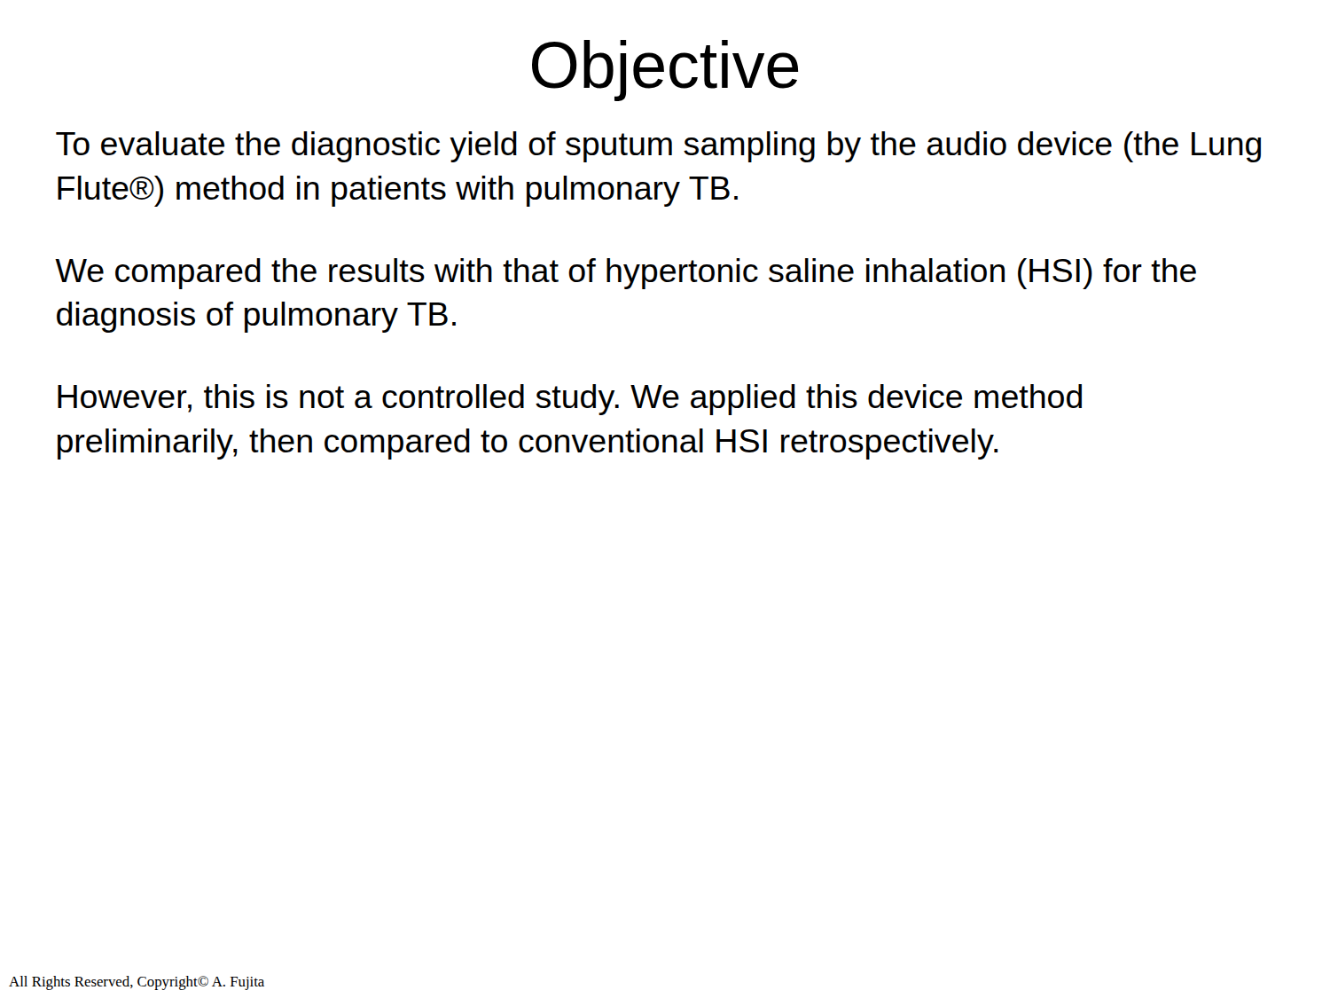Objective
To evaluate the diagnostic yield of sputum sampling by the audio device (the Lung Flute®) method in patients with pulmonary TB.
We compared the results with that of hypertonic saline inhalation (HSI) for the diagnosis of pulmonary TB.
However, this is not a controlled study. We applied this device method preliminarily, then compared to conventional HSI retrospectively.
All Rights Reserved, Copyright© A. Fujita